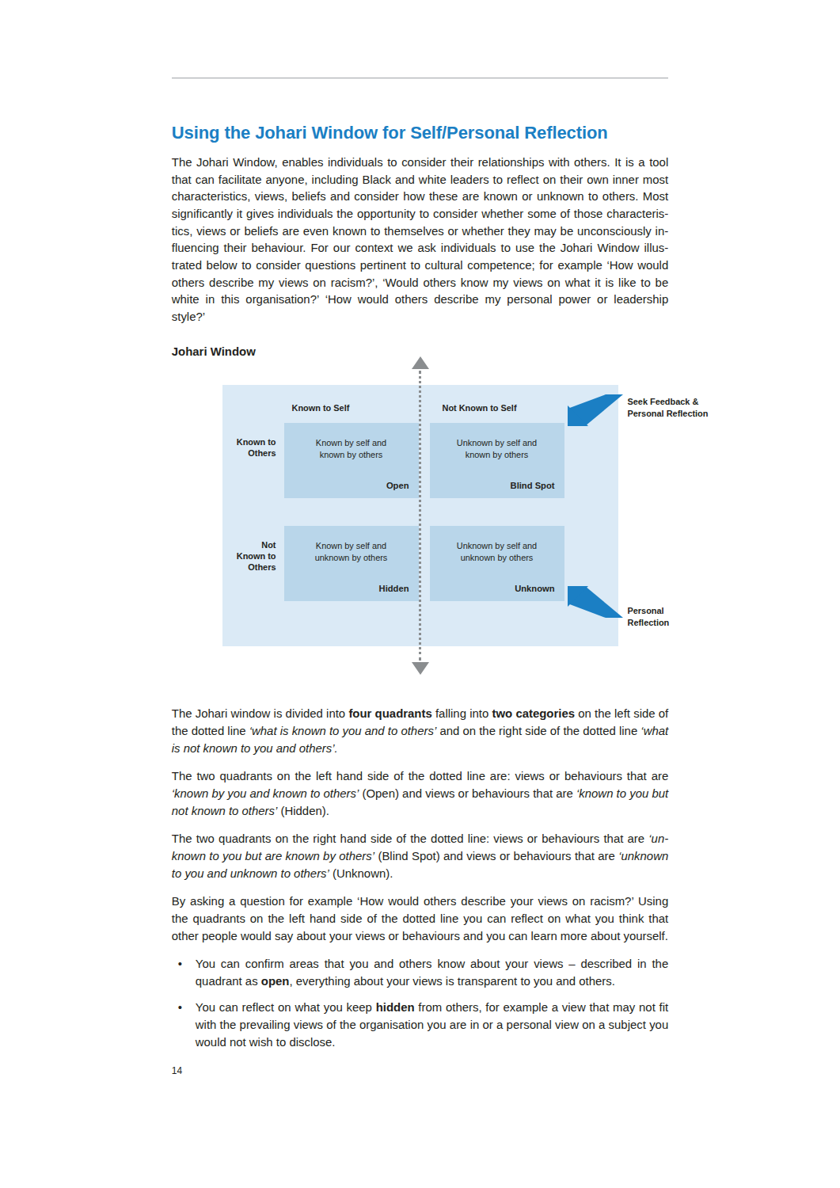Using the Johari Window for Self/Personal Reflection
The Johari Window, enables individuals to consider their relationships with others. It is a tool that can facilitate anyone, including Black and white leaders to reflect on their own inner most characteristics, views, beliefs and consider how these are known or unknown to others. Most significantly it gives individuals the opportunity to consider whether some of those characteristics, views or beliefs are even known to themselves or whether they may be unconsciously influencing their behaviour. For our context we ask individuals to use the Johari Window illustrated below to consider questions pertinent to cultural competence; for example ‘How would others describe my views on racism?’, ‘Would others know my views on what it is like to be white in this organisation?’ ‘How would others describe my personal power or leadership style?’
Johari Window
Known to Self
Not Known to Self
Known to
Others
Not
Known to
Others
Known by self and
known by others
Open
Unknown by self and
known by others
Blind Spot
Known by self and
unknown by others
Hidden
Unknown by self and
unknown by others
Unknown
Seek Feedback &
Personal Reflection
Personal
Reflection
The Johari window is divided into four quadrants falling into two categories on the left side of the dotted line ‘what is known to you and to others’ and on the right side of the dotted line ‘what is not known to you and others’.
The two quadrants on the left hand side of the dotted line are: views or behaviours that are ‘known by you and known to others’ (Open) and views or behaviours that are ‘known to you but not known to others’ (Hidden).
The two quadrants on the right hand side of the dotted line: views or behaviours that are ‘unknown to you but are known by others’ (Blind Spot) and views or behaviours that are ‘unknown to you and unknown to others’ (Unknown).
By asking a question for example ‘How would others describe your views on racism?’ Using the quadrants on the left hand side of the dotted line you can reflect on what you think that other people would say about your views or behaviours and you can learn more about yourself.
You can confirm areas that you and others know about your views – described in the quadrant as open, everything about your views is transparent to you and others.
You can reflect on what you keep hidden from others, for example a view that may not fit with the prevailing views of the organisation you are in or a personal view on a subject you would not wish to disclose.
14